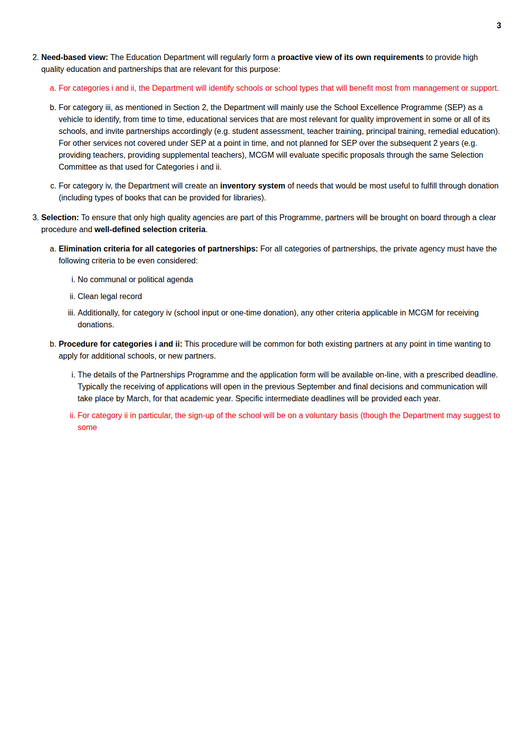3
Need-based view: The Education Department will regularly form a proactive view of its own requirements to provide high quality education and partnerships that are relevant for this purpose:
For categories i and ii, the Department will identify schools or school types that will benefit most from management or support.
For category iii, as mentioned in Section 2, the Department will mainly use the School Excellence Programme (SEP) as a vehicle to identify, from time to time, educational services that are most relevant for quality improvement in some or all of its schools, and invite partnerships accordingly (e.g. student assessment, teacher training, principal training, remedial education). For other services not covered under SEP at a point in time, and not planned for SEP over the subsequent 2 years (e.g. providing teachers, providing supplemental teachers), MCGM will evaluate specific proposals through the same Selection Committee as that used for Categories i and ii.
For category iv, the Department will create an inventory system of needs that would be most useful to fulfill through donation (including types of books that can be provided for libraries).
Selection: To ensure that only high quality agencies are part of this Programme, partners will be brought on board through a clear procedure and well-defined selection criteria.
Elimination criteria for all categories of partnerships: For all categories of partnerships, the private agency must have the following criteria to be even considered:
No communal or political agenda
Clean legal record
Additionally, for category iv (school input or one-time donation), any other criteria applicable in MCGM for receiving donations.
Procedure for categories i and ii: This procedure will be common for both existing partners at any point in time wanting to apply for additional schools, or new partners.
The details of the Partnerships Programme and the application form will be available on-line, with a prescribed deadline. Typically the receiving of applications will open in the previous September and final decisions and communication will take place by March, for that academic year. Specific intermediate deadlines will be provided each year.
For category ii in particular, the sign-up of the school will be on a voluntary basis (though the Department may suggest to some